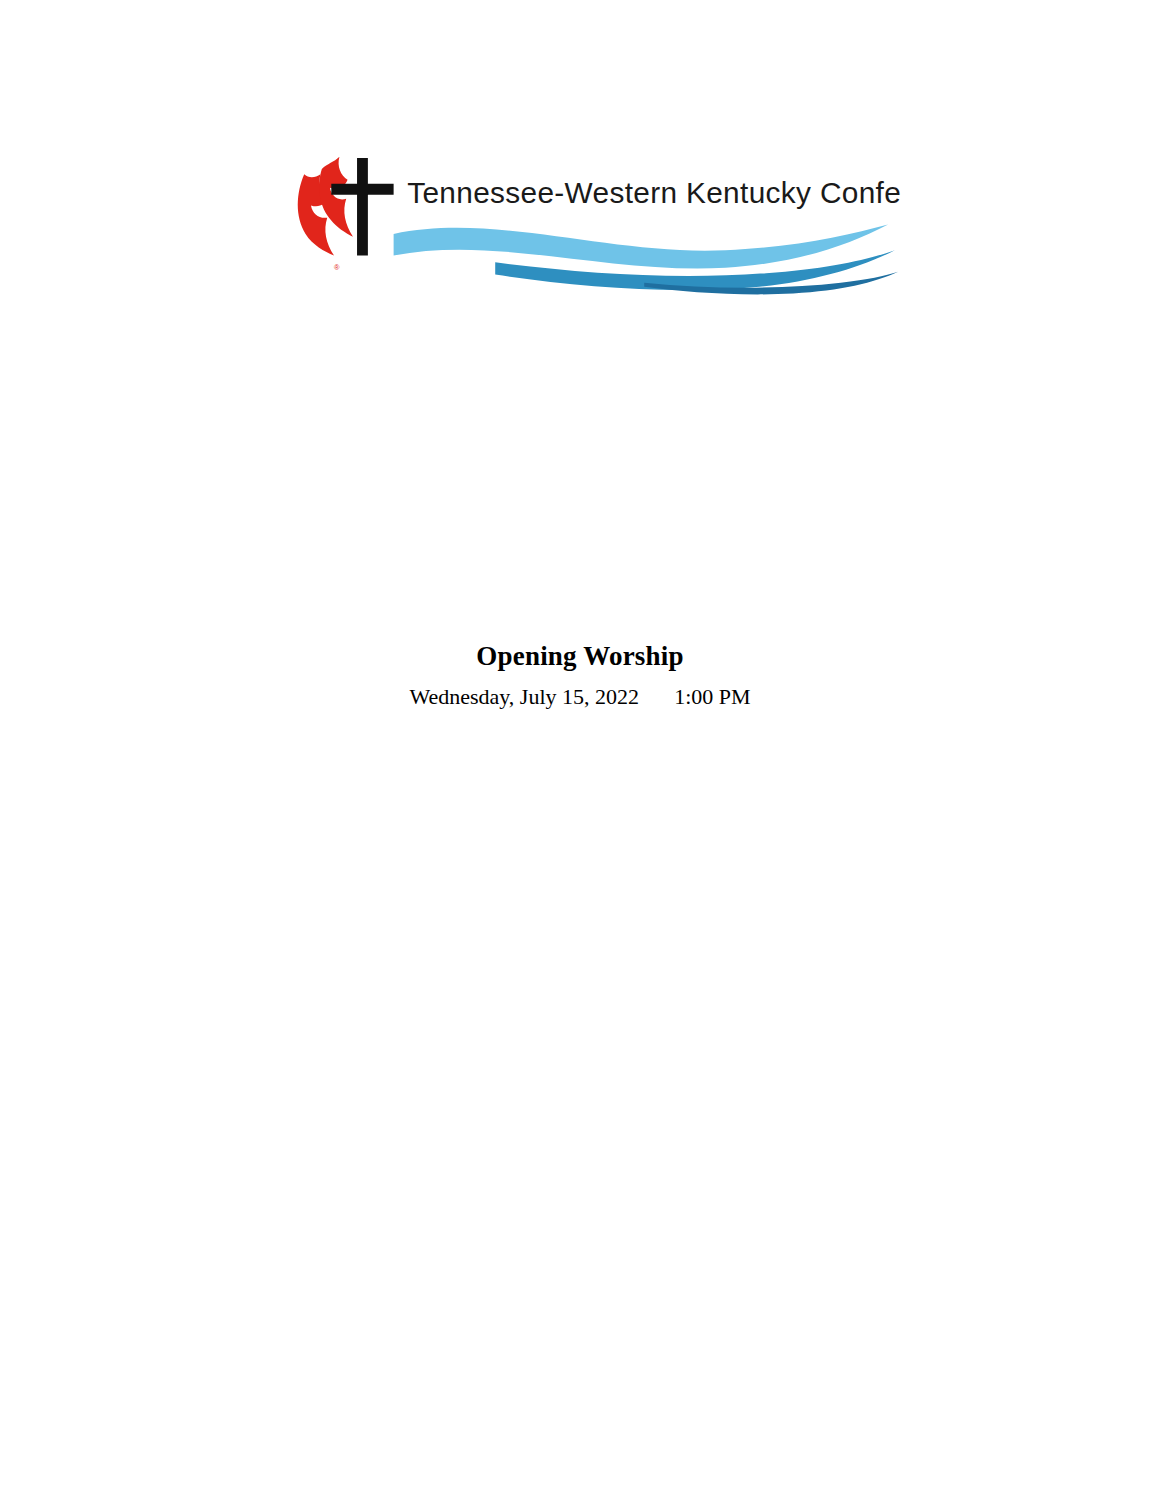® Tennessee-Western Kentucky Conference
Opening Worship
Wednesday, July 15, 2022 1:00 PM